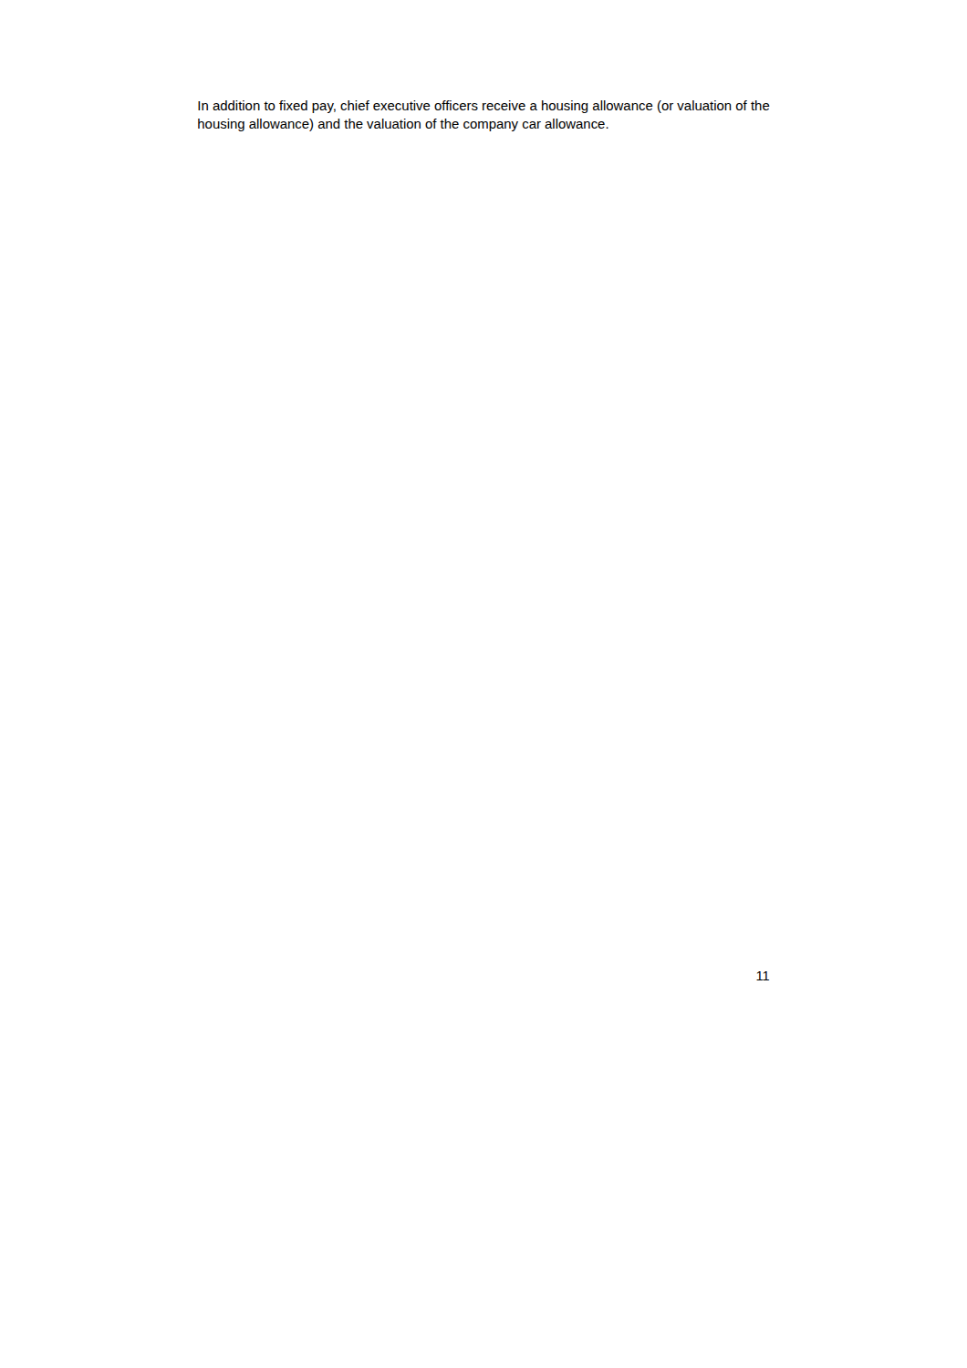In addition to fixed pay, chief executive officers receive a housing allowance (or valuation of the housing allowance) and the valuation of the company car allowance.
11